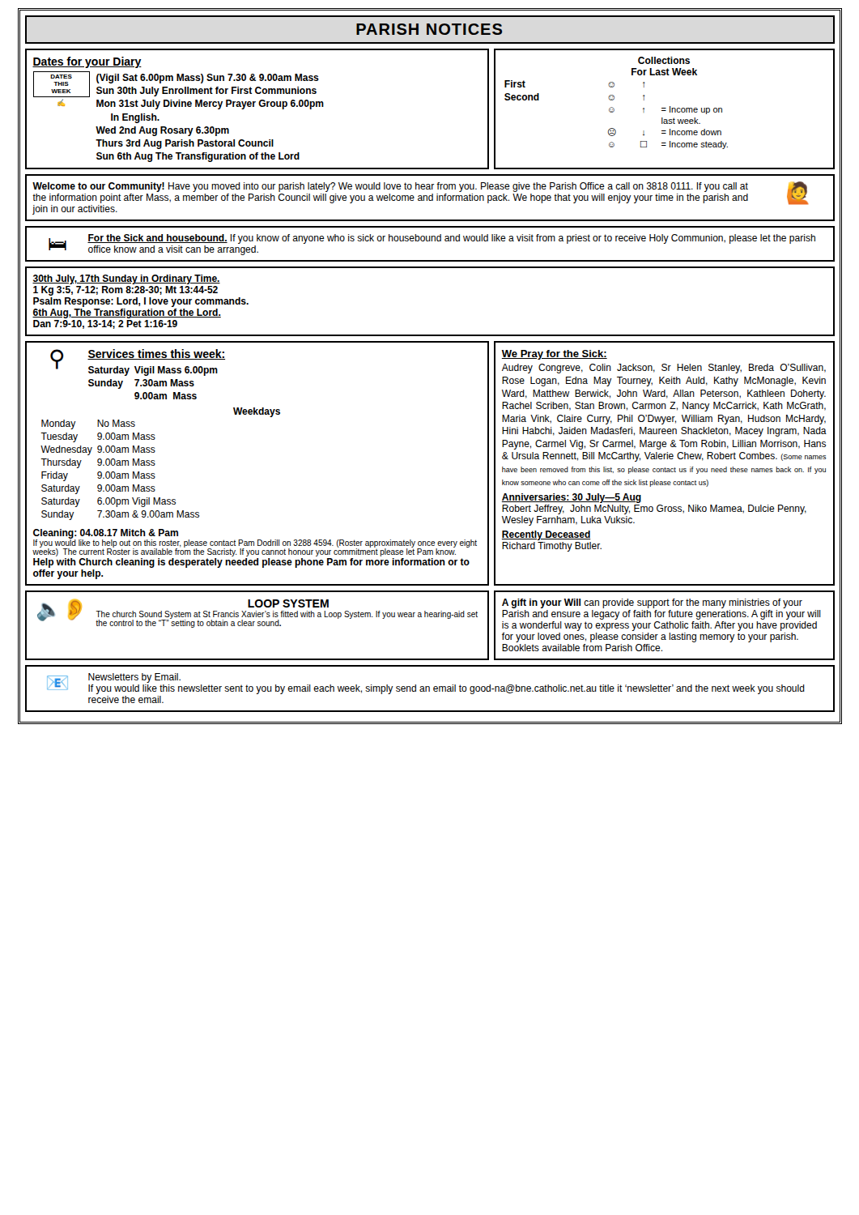PARISH NOTICES
Dates for your Diary
DATES
THIS
WEEK
✍
(Vigil Sat 6.00pm Mass) Sun 7.30 & 9.00am Mass
Sun 30th July Enrollment for First Communions
Mon 31st July Divine Mercy Prayer Group 6.00pm
In English.
Wed 2nd Aug Rosary 6.30pm
Thurs 3rd Aug Parish Pastoral Council
Sun 6th Aug The Transfiguration of the Lord
Collections
For Last Week
| First | ☺ | ↑ | |
| Second | ☺ | ↑ | |
| | ☺ | ↑ | = Income up on |
| | | | last week. |
| | ☹ | ↓ | = Income down |
| | ☺ | ☐ | = Income steady. |
Welcome to our Community! Have you moved into our parish lately? We would love to hear from you. Please give the Parish Office a call on 3818 0111. If you call at the information point after Mass, a member of the Parish Council will give you a welcome and information pack. We hope that you will enjoy your time in the parish and join in our activities.
🙋
🛏
For the Sick and housebound. If you know of anyone who is sick or housebound and would like a visit from a priest or to receive Holy Communion, please let the parish office know and a visit can be arranged.
30th July, 17th Sunday in Ordinary Time.
1 Kg 3:5, 7-12; Rom 8:28-30; Mt 13:44-52
Psalm Response: Lord, I love your commands.
6th Aug, The Transfiguration of the Lord.
Dan 7:9-10, 13-14; 2 Pet 1:16-19
⚲
Services times this week:
| Saturday | Vigil Mass 6.00pm |
| Sunday | 7.30am Mass |
| | 9.00am Mass |
Weekdays
| Monday | No Mass |
| Tuesday | 9.00am Mass |
| Wednesday | 9.00am Mass |
| Thursday | 9.00am Mass |
| Friday | 9.00am Mass |
| Saturday | 9.00am Mass |
| Saturday | 6.00pm Vigil Mass |
| Sunday | 7.30am & 9.00am Mass |
Cleaning: 04.08.17 Mitch & Pam
If you would like to help out on this roster, please contact Pam Dodrill on 3288 4594. (Roster approximately once every eight weeks) The current Roster is available from the Sacristy. If you cannot honour your commitment please let Pam know.
Help with Church cleaning is desperately needed please phone Pam for more information or to offer your help.
We Pray for the Sick:
Audrey Congreve, Colin Jackson, Sr Helen Stanley, Breda O’Sullivan, Rose Logan, Edna May Tourney, Keith Auld, Kathy McMonagle, Kevin Ward, Matthew Berwick, John Ward, Allan Peterson, Kathleen Doherty. Rachel Scriben, Stan Brown, Carmon Z, Nancy McCarrick, Kath McGrath, Maria Vink, Claire Curry, Phil O’Dwyer, William Ryan, Hudson McHardy, Hini Habchi, Jaiden Madasferi, Maureen Shackleton, Macey Ingram, Nada Payne, Carmel Vig, Sr Carmel, Marge & Tom Robin, Lillian Morrison, Hans & Ursula Rennett, Bill McCarthy, Valerie Chew, Robert Combes. (Some names have been removed from this list, so please contact us if you need these names back on. If you know someone who can come off the sick list please contact us)
Anniversaries: 30 July—5 Aug
Robert Jeffrey, John McNulty, Emo Gross, Niko Mamea, Dulcie Penny, Wesley Farnham, Luka Vuksic.
Recently Deceased
Richard Timothy Butler.
🔈👂
LOOP SYSTEM
The church Sound System at St Francis Xavier’s is fitted with a Loop System. If you wear a hearing-aid set the control to the “T” setting to obtain a clear sound.
A gift in your Will can provide support for the many ministries of your Parish and ensure a legacy of faith for future generations. A gift in your will is a wonderful way to express your Catholic faith. After you have provided for your loved ones, please consider a lasting memory to your parish. Booklets available from Parish Office.
📧
Newsletters by Email.
If you would like this newsletter sent to you by email each week, simply send an email to good-na@bne.catholic.net.au title it ‘newsletter’ and the next week you should receive the email.